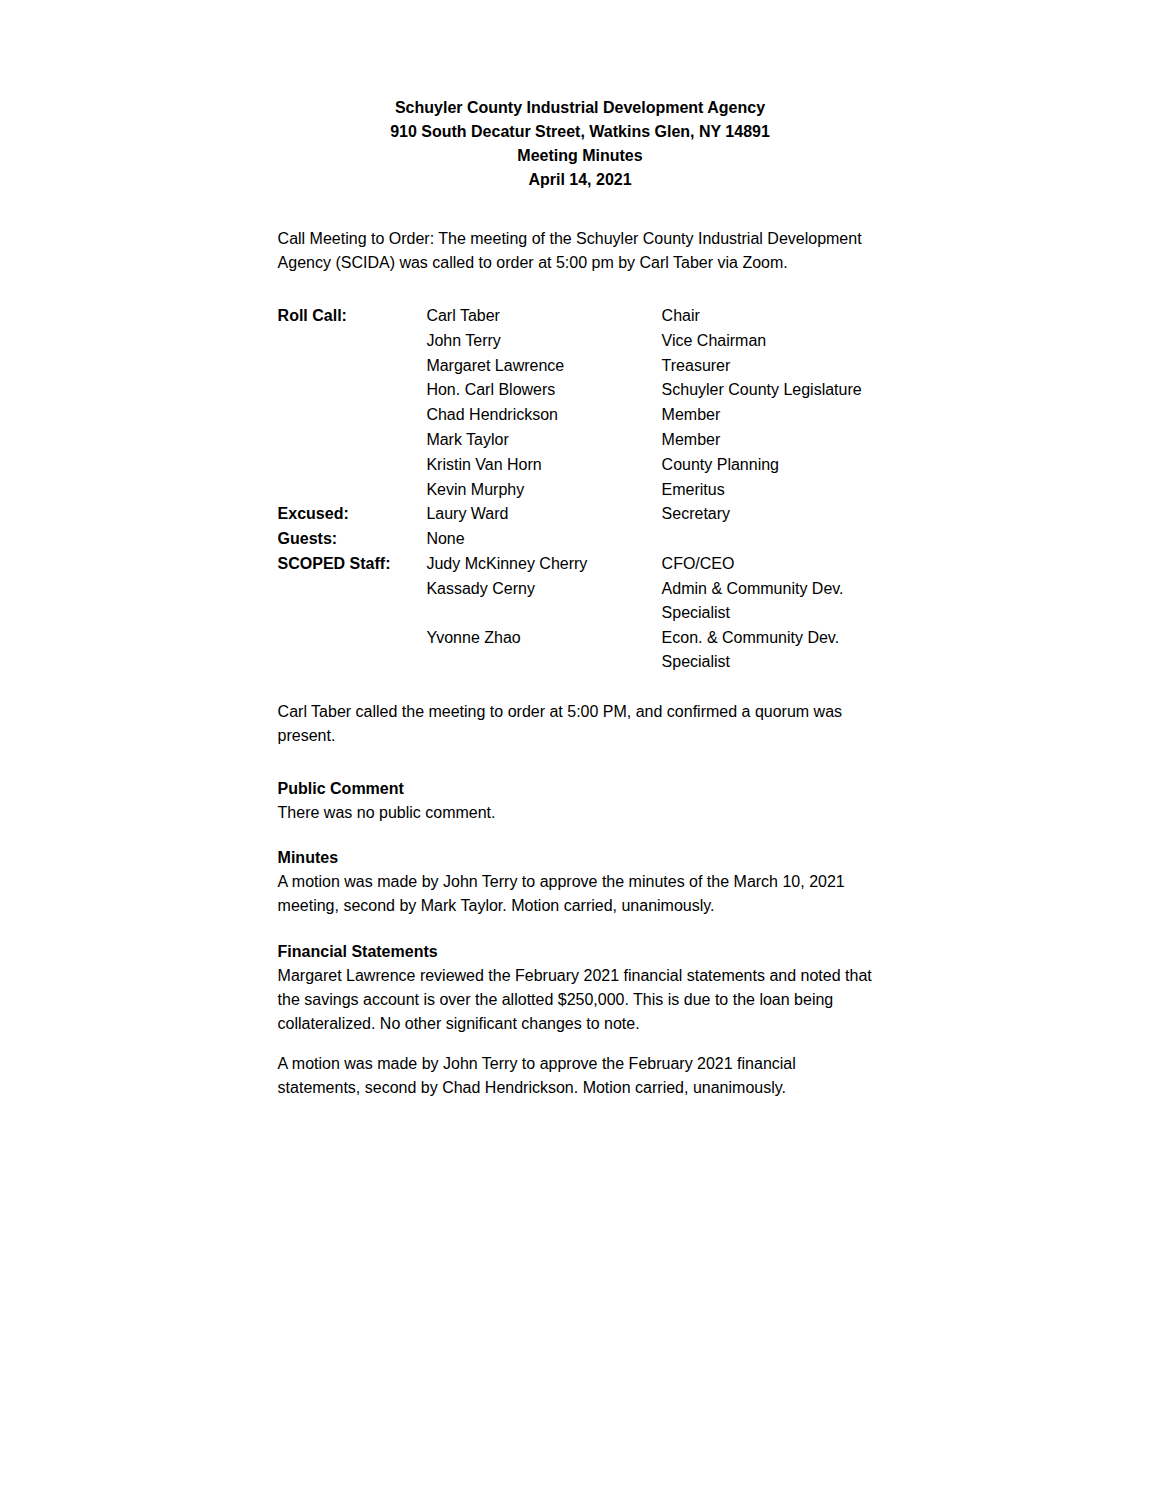Schuyler County Industrial Development Agency
910 South Decatur Street, Watkins Glen, NY 14891
Meeting Minutes
April 14, 2021
Call Meeting to Order: The meeting of the Schuyler County Industrial Development Agency (SCIDA) was called to order at 5:00 pm by Carl Taber via Zoom.
| Roll Call: | Carl Taber | Chair |
| | John Terry | Vice Chairman |
| | Margaret Lawrence | Treasurer |
| | Hon. Carl Blowers | Schuyler County Legislature |
| | Chad Hendrickson | Member |
| | Mark Taylor | Member |
| | Kristin Van Horn | County Planning |
| | Kevin Murphy | Emeritus |
| Excused: | Laury Ward | Secretary |
| Guests: | None | |
| SCOPED Staff: | Judy McKinney Cherry | CFO/CEO |
| | Kassady Cerny | Admin & Community Dev. Specialist |
| | Yvonne Zhao | Econ. & Community Dev. Specialist |
Carl Taber called the meeting to order at 5:00 PM, and confirmed a quorum was present.
Public Comment
There was no public comment.
Minutes
A motion was made by John Terry to approve the minutes of the March 10, 2021 meeting, second by Mark Taylor. Motion carried, unanimously.
Financial Statements
Margaret Lawrence reviewed the February 2021 financial statements and noted that the savings account is over the allotted $250,000. This is due to the loan being collateralized. No other significant changes to note.
A motion was made by John Terry to approve the February 2021 financial statements, second by Chad Hendrickson. Motion carried, unanimously.